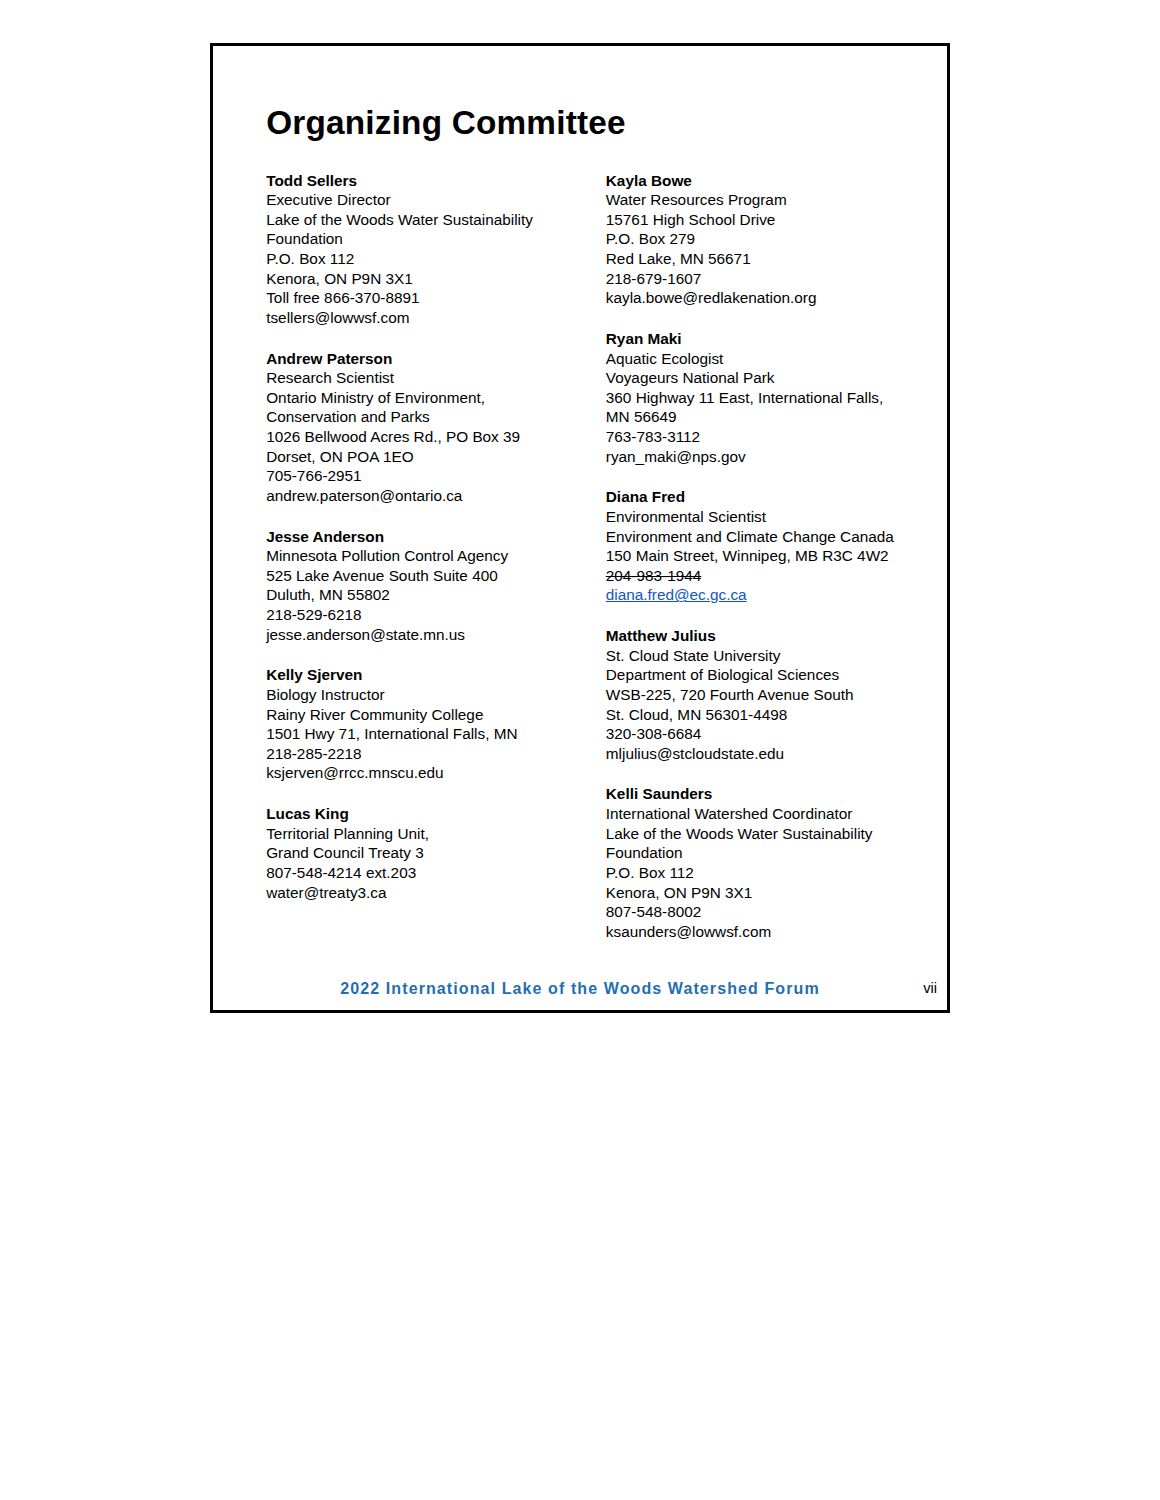Organizing Committee
Todd Sellers
Executive Director
Lake of the Woods Water Sustainability
Foundation
P.O. Box 112
Kenora, ON P9N 3X1
Toll free 866-370-8891
tsellers@lowwsf.com
Andrew Paterson
Research Scientist
Ontario Ministry of Environment,
Conservation and Parks
1026 Bellwood Acres Rd., PO Box 39
Dorset, ON POA 1EO
705-766-2951
andrew.paterson@ontario.ca
Jesse Anderson
Minnesota Pollution Control Agency
525 Lake Avenue South Suite 400
Duluth, MN 55802
218-529-6218
jesse.anderson@state.mn.us
Kelly Sjerven
Biology Instructor
Rainy River Community College
1501 Hwy 71, International Falls, MN
218-285-2218
ksjerven@rrcc.mnscu.edu
Lucas King
Territorial Planning Unit,
Grand Council Treaty 3
807-548-4214 ext.203
water@treaty3.ca
Kayla Bowe
Water Resources Program
15761 High School Drive
P.O. Box 279
Red Lake, MN 56671
218-679-1607
kayla.bowe@redlakenation.org
Ryan Maki
Aquatic Ecologist
Voyageurs National Park
360 Highway 11 East, International Falls,
MN 56649
763-783-3112
ryan_maki@nps.gov
Diana Fred
Environmental Scientist
Environment and Climate Change Canada
150 Main Street, Winnipeg, MB R3C 4W2
204-983-1944
diana.fred@ec.gc.ca
Matthew Julius
St. Cloud State University
Department of Biological Sciences
WSB-225, 720 Fourth Avenue South
St. Cloud, MN 56301-4498
320-308-6684
mljulius@stcloudstate.edu
Kelli Saunders
International Watershed Coordinator
Lake of the Woods Water Sustainability
Foundation
P.O. Box 112
Kenora, ON P9N 3X1
807-548-8002
ksaunders@lowwsf.com
2022 International Lake of the Woods Watershed Forum vii